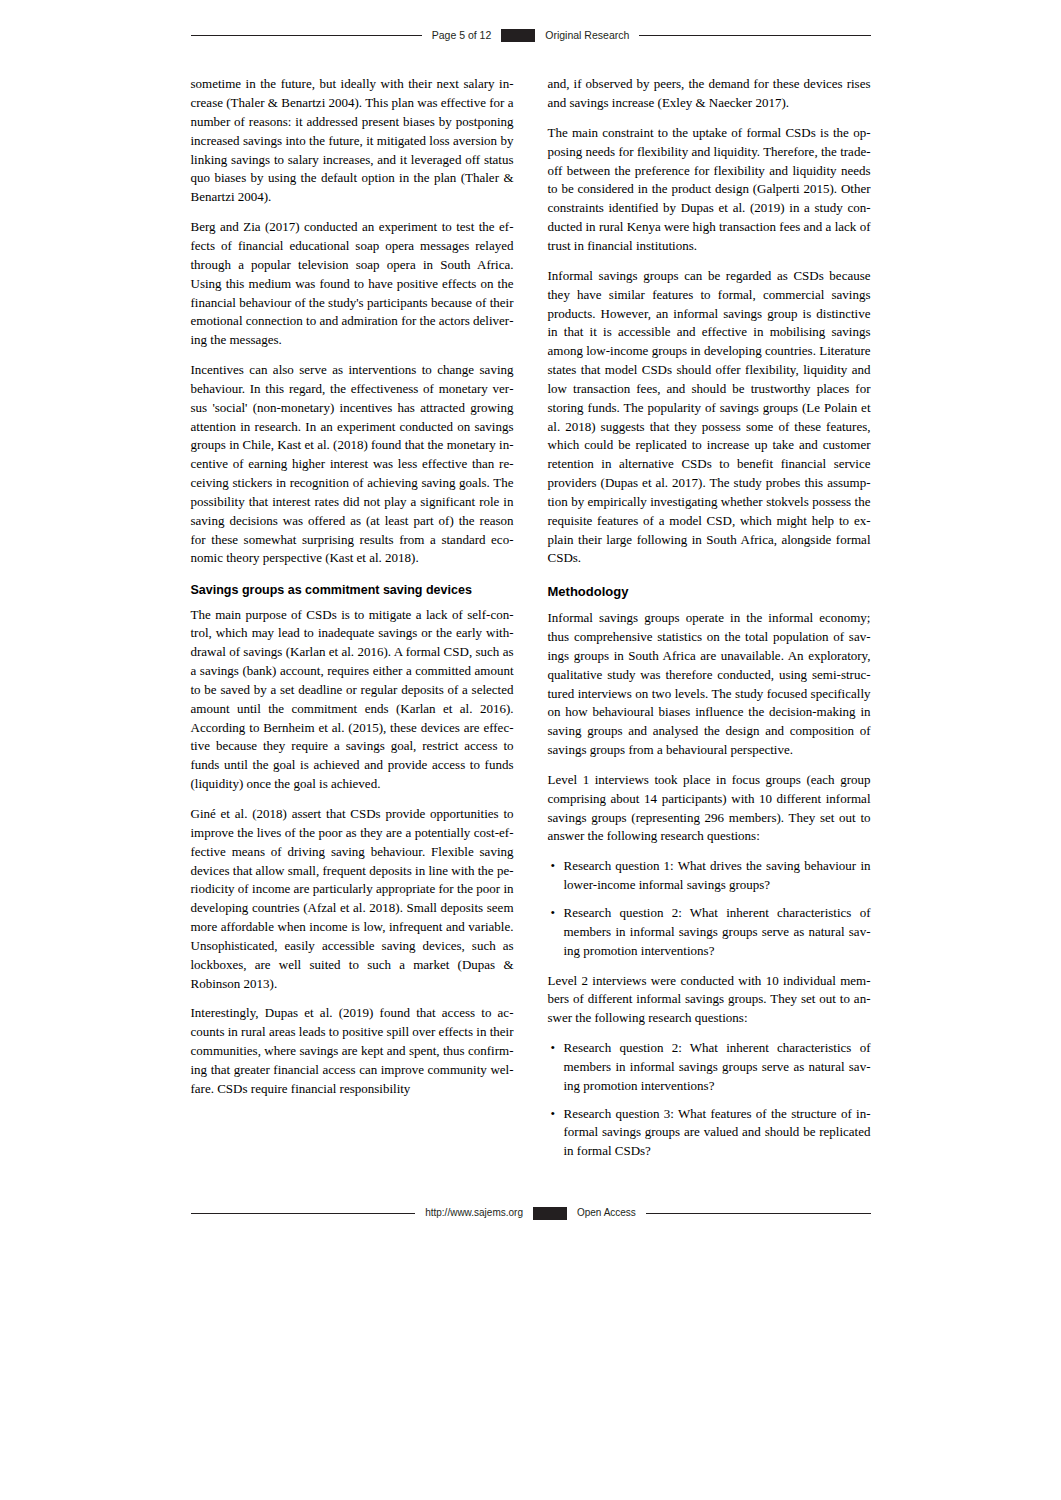Page 5 of 12 Original Research
sometime in the future, but ideally with their next salary increase (Thaler & Benartzi 2004). This plan was effective for a number of reasons: it addressed present biases by postponing increased savings into the future, it mitigated loss aversion by linking savings to salary increases, and it leveraged off status quo biases by using the default option in the plan (Thaler & Benartzi 2004).
Berg and Zia (2017) conducted an experiment to test the effects of financial educational soap opera messages relayed through a popular television soap opera in South Africa. Using this medium was found to have positive effects on the financial behaviour of the study's participants because of their emotional connection to and admiration for the actors delivering the messages.
Incentives can also serve as interventions to change saving behaviour. In this regard, the effectiveness of monetary versus 'social' (non-monetary) incentives has attracted growing attention in research. In an experiment conducted on savings groups in Chile, Kast et al. (2018) found that the monetary incentive of earning higher interest was less effective than receiving stickers in recognition of achieving saving goals. The possibility that interest rates did not play a significant role in saving decisions was offered as (at least part of) the reason for these somewhat surprising results from a standard economic theory perspective (Kast et al. 2018).
Savings groups as commitment saving devices
The main purpose of CSDs is to mitigate a lack of self-control, which may lead to inadequate savings or the early withdrawal of savings (Karlan et al. 2016). A formal CSD, such as a savings (bank) account, requires either a committed amount to be saved by a set deadline or regular deposits of a selected amount until the commitment ends (Karlan et al. 2016). According to Bernheim et al. (2015), these devices are effective because they require a savings goal, restrict access to funds until the goal is achieved and provide access to funds (liquidity) once the goal is achieved.
Giné et al. (2018) assert that CSDs provide opportunities to improve the lives of the poor as they are a potentially cost-effective means of driving saving behaviour. Flexible saving devices that allow small, frequent deposits in line with the periodicity of income are particularly appropriate for the poor in developing countries (Afzal et al. 2018). Small deposits seem more affordable when income is low, infrequent and variable. Unsophisticated, easily accessible saving devices, such as lockboxes, are well suited to such a market (Dupas & Robinson 2013).
Interestingly, Dupas et al. (2019) found that access to accounts in rural areas leads to positive spill over effects in their communities, where savings are kept and spent, thus confirming that greater financial access can improve community welfare. CSDs require financial responsibility
and, if observed by peers, the demand for these devices rises and savings increase (Exley & Naecker 2017).
The main constraint to the uptake of formal CSDs is the opposing needs for flexibility and liquidity. Therefore, the trade-off between the preference for flexibility and liquidity needs to be considered in the product design (Galperti 2015). Other constraints identified by Dupas et al. (2019) in a study conducted in rural Kenya were high transaction fees and a lack of trust in financial institutions.
Informal savings groups can be regarded as CSDs because they have similar features to formal, commercial savings products. However, an informal savings group is distinctive in that it is accessible and effective in mobilising savings among low-income groups in developing countries. Literature states that model CSDs should offer flexibility, liquidity and low transaction fees, and should be trustworthy places for storing funds. The popularity of savings groups (Le Polain et al. 2018) suggests that they possess some of these features, which could be replicated to increase up take and customer retention in alternative CSDs to benefit financial service providers (Dupas et al. 2017). The study probes this assumption by empirically investigating whether stokvels possess the requisite features of a model CSD, which might help to explain their large following in South Africa, alongside formal CSDs.
Methodology
Informal savings groups operate in the informal economy; thus comprehensive statistics on the total population of savings groups in South Africa are unavailable. An exploratory, qualitative study was therefore conducted, using semi-structured interviews on two levels. The study focused specifically on how behavioural biases influence the decision-making in saving groups and analysed the design and composition of savings groups from a behavioural perspective.
Level 1 interviews took place in focus groups (each group comprising about 14 participants) with 10 different informal savings groups (representing 296 members). They set out to answer the following research questions:
Research question 1: What drives the saving behaviour in lower-income informal savings groups?
Research question 2: What inherent characteristics of members in informal savings groups serve as natural saving promotion interventions?
Level 2 interviews were conducted with 10 individual members of different informal savings groups. They set out to answer the following research questions:
Research question 2: What inherent characteristics of members in informal savings groups serve as natural saving promotion interventions?
Research question 3: What features of the structure of informal savings groups are valued and should be replicated in formal CSDs?
http://www.sajems.org Open Access